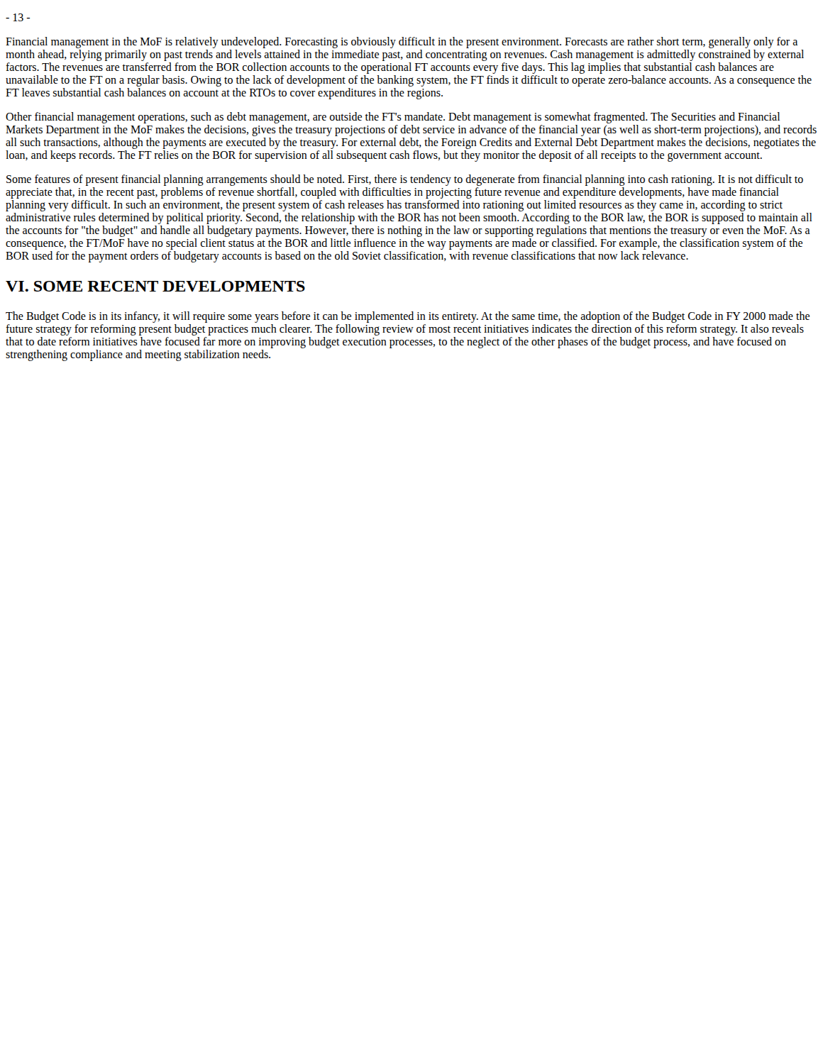- 13 -
Financial management in the MoF is relatively undeveloped. Forecasting is obviously difficult in the present environment. Forecasts are rather short term, generally only for a month ahead, relying primarily on past trends and levels attained in the immediate past, and concentrating on revenues. Cash management is admittedly constrained by external factors. The revenues are transferred from the BOR collection accounts to the operational FT accounts every five days. This lag implies that substantial cash balances are unavailable to the FT on a regular basis. Owing to the lack of development of the banking system, the FT finds it difficult to operate zero-balance accounts. As a consequence the FT leaves substantial cash balances on account at the RTOs to cover expenditures in the regions.
Other financial management operations, such as debt management, are outside the FT's mandate. Debt management is somewhat fragmented. The Securities and Financial Markets Department in the MoF makes the decisions, gives the treasury projections of debt service in advance of the financial year (as well as short-term projections), and records all such transactions, although the payments are executed by the treasury. For external debt, the Foreign Credits and External Debt Department makes the decisions, negotiates the loan, and keeps records. The FT relies on the BOR for supervision of all subsequent cash flows, but they monitor the deposit of all receipts to the government account.
Some features of present financial planning arrangements should be noted. First, there is tendency to degenerate from financial planning into cash rationing. It is not difficult to appreciate that, in the recent past, problems of revenue shortfall, coupled with difficulties in projecting future revenue and expenditure developments, have made financial planning very difficult. In such an environment, the present system of cash releases has transformed into rationing out limited resources as they came in, according to strict administrative rules determined by political priority. Second, the relationship with the BOR has not been smooth. According to the BOR law, the BOR is supposed to maintain all the accounts for "the budget" and handle all budgetary payments. However, there is nothing in the law or supporting regulations that mentions the treasury or even the MoF. As a consequence, the FT/MoF have no special client status at the BOR and little influence in the way payments are made or classified. For example, the classification system of the BOR used for the payment orders of budgetary accounts is based on the old Soviet classification, with revenue classifications that now lack relevance.
VI. SOME RECENT DEVELOPMENTS
The Budget Code is in its infancy, it will require some years before it can be implemented in its entirety. At the same time, the adoption of the Budget Code in FY 2000 made the future strategy for reforming present budget practices much clearer. The following review of most recent initiatives indicates the direction of this reform strategy. It also reveals that to date reform initiatives have focused far more on improving budget execution processes, to the neglect of the other phases of the budget process, and have focused on strengthening compliance and meeting stabilization needs.